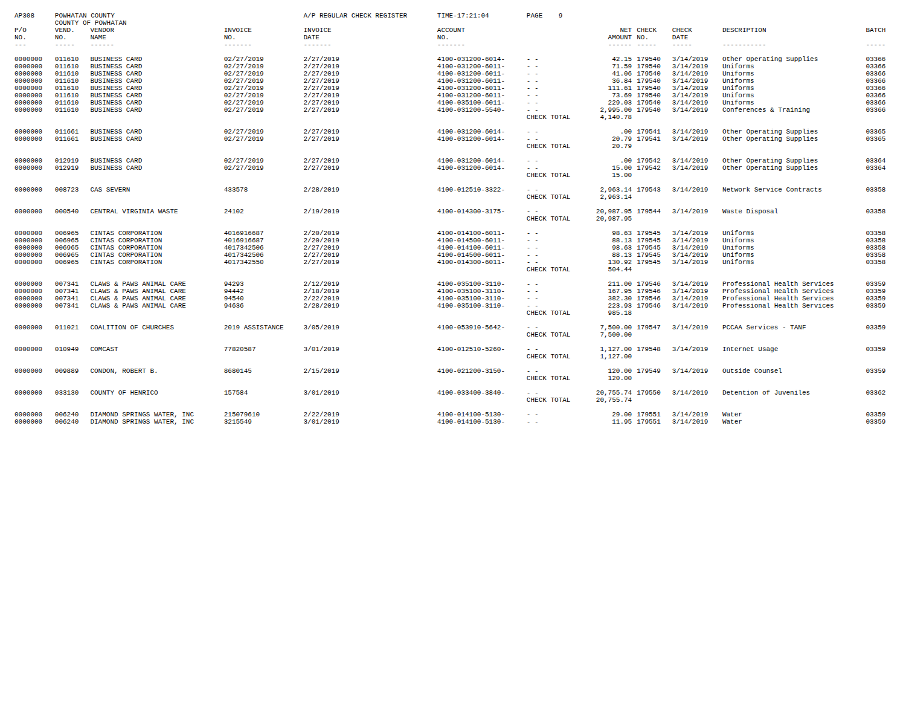| AP308 | POWHATAN COUNTY COUNTY OF POWHATAN | A/P REGULAR CHECK REGISTER | TIME-17:21:04 | PAGE 9 | | |
| P/O NO. --- | VEND. NO. ----- | VENDOR NAME ------ | INVOICE NO. ------- | INVOICE DATE ------- | ACCOUNT NO. ------- | | NET AMOUNT ------ | CHECK NO. ----- | CHECK DATE ----- | DESCRIPTION ----------- | BATCH ----- |
| 0000000 | 011610 | BUSINESS CARD | 02/27/2019 | 2/27/2019 | 4100-031200-6014- | - - | 42.15 | 179540 | 3/14/2019 | Other Operating Supplies | 03366 |
| 0000000 | 011610 | BUSINESS CARD | 02/27/2019 | 2/27/2019 | 4100-031200-6011- | - - | 71.59 | 179540 | 3/14/2019 | Uniforms | 03366 |
| 0000000 | 011610 | BUSINESS CARD | 02/27/2019 | 2/27/2019 | 4100-031200-6011- | - - | 41.06 | 179540 | 3/14/2019 | Uniforms | 03366 |
| 0000000 | 011610 | BUSINESS CARD | 02/27/2019 | 2/27/2019 | 4100-031200-6011- | - - | 36.84 | 179540 | 3/14/2019 | Uniforms | 03366 |
| 0000000 | 011610 | BUSINESS CARD | 02/27/2019 | 2/27/2019 | 4100-031200-6011- | - - | 111.61 | 179540 | 3/14/2019 | Uniforms | 03366 |
| 0000000 | 011610 | BUSINESS CARD | 02/27/2019 | 2/27/2019 | 4100-031200-6011- | - - | 73.69 | 179540 | 3/14/2019 | Uniforms | 03366 |
| 0000000 | 011610 | BUSINESS CARD | 02/27/2019 | 2/27/2019 | 4100-035100-6011- | - - | 229.03 | 179540 | 3/14/2019 | Uniforms | 03366 |
| 0000000 | 011610 | BUSINESS CARD | 02/27/2019 | 2/27/2019 | 4100-031200-5540- | - - | 2,995.00 | 179540 | 3/14/2019 | Conferences & Training | 03366 |
| | CHECK TOTAL | 4,140.78 | |
| 0000000 | 011661 | BUSINESS CARD | 02/27/2019 | 2/27/2019 | 4100-031200-6014- | - - | .00 | 179541 | 3/14/2019 | Other Operating Supplies | 03365 |
| 0000000 | 011661 | BUSINESS CARD | 02/27/2019 | 2/27/2019 | 4100-031200-6014- | - - | 20.79 | 179541 | 3/14/2019 | Other Operating Supplies | 03365 |
| | CHECK TOTAL | 20.79 | |
| 0000000 | 012919 | BUSINESS CARD | 02/27/2019 | 2/27/2019 | 4100-031200-6014- | - - | .00 | 179542 | 3/14/2019 | Other Operating Supplies | 03364 |
| 0000000 | 012919 | BUSINESS CARD | 02/27/2019 | 2/27/2019 | 4100-031200-6014- | - - | 15.00 | 179542 | 3/14/2019 | Other Operating Supplies | 03364 |
| | CHECK TOTAL | 15.00 | |
| 0000000 | 008723 | CAS SEVERN | 433578 | 2/28/2019 | 4100-012510-3322- | - - | 2,963.14 | 179543 | 3/14/2019 | Network Service Contracts | 03358 |
| | CHECK TOTAL | 2,963.14 | |
| 0000000 | 000540 | CENTRAL VIRGINIA WASTE | 24102 | 2/19/2019 | 4100-014300-3175- | - - | 20,987.95 | 179544 | 3/14/2019 | Waste Disposal | 03358 |
| | CHECK TOTAL | 20,987.95 | |
| 0000000 | 006965 | CINTAS CORPORATION | 4016916687 | 2/20/2019 | 4100-014100-6011- | - - | 98.63 | 179545 | 3/14/2019 | Uniforms | 03358 |
| 0000000 | 006965 | CINTAS CORPORATION | 4016916687 | 2/20/2019 | 4100-014500-6011- | - - | 88.13 | 179545 | 3/14/2019 | Uniforms | 03358 |
| 0000000 | 006965 | CINTAS CORPORATION | 4017342506 | 2/27/2019 | 4100-014100-6011- | - - | 98.63 | 179545 | 3/14/2019 | Uniforms | 03358 |
| 0000000 | 006965 | CINTAS CORPORATION | 4017342506 | 2/27/2019 | 4100-014500-6011- | - - | 88.13 | 179545 | 3/14/2019 | Uniforms | 03358 |
| 0000000 | 006965 | CINTAS CORPORATION | 4017342550 | 2/27/2019 | 4100-014300-6011- | - - | 130.92 | 179545 | 3/14/2019 | Uniforms | 03358 |
| | CHECK TOTAL | 504.44 | |
| 0000000 | 007341 | CLAWS & PAWS ANIMAL CARE | 94293 | 2/12/2019 | 4100-035100-3110- | - - | 211.00 | 179546 | 3/14/2019 | Professional Health Services | 03359 |
| 0000000 | 007341 | CLAWS & PAWS ANIMAL CARE | 94442 | 2/18/2019 | 4100-035100-3110- | - - | 167.95 | 179546 | 3/14/2019 | Professional Health Services | 03359 |
| 0000000 | 007341 | CLAWS & PAWS ANIMAL CARE | 94540 | 2/22/2019 | 4100-035100-3110- | - - | 382.30 | 179546 | 3/14/2019 | Professional Health Services | 03359 |
| 0000000 | 007341 | CLAWS & PAWS ANIMAL CARE | 94636 | 2/28/2019 | 4100-035100-3110- | - - | 223.93 | 179546 | 3/14/2019 | Professional Health Services | 03359 |
| | CHECK TOTAL | 985.18 | |
| 0000000 | 011021 | COALITION OF CHURCHES | 2019 ASSISTANCE | 3/05/2019 | 4100-053910-5642- | - - | 7,500.00 | 179547 | 3/14/2019 | PCCAA Services - TANF | 03359 |
| | CHECK TOTAL | 7,500.00 | |
| 0000000 | 010949 | COMCAST | 77820587 | 3/01/2019 | 4100-012510-5260- | - - | 1,127.00 | 179548 | 3/14/2019 | Internet Usage | 03359 |
| | CHECK TOTAL | 1,127.00 | |
| 0000000 | 009889 | CONDON, ROBERT B. | 8680145 | 2/15/2019 | 4100-021200-3150- | - - | 120.00 | 179549 | 3/14/2019 | Outside Counsel | 03359 |
| | CHECK TOTAL | 120.00 | |
| 0000000 | 033130 | COUNTY OF HENRICO | 157584 | 3/01/2019 | 4100-033400-3840- | - - | 20,755.74 | 179550 | 3/14/2019 | Detention of Juveniles | 03362 |
| | CHECK TOTAL | 20,755.74 | |
| 0000000 | 006240 | DIAMOND SPRINGS WATER, INC | 215079610 | 2/22/2019 | 4100-014100-5130- | - - | 29.00 | 179551 | 3/14/2019 | Water | 03359 |
| 0000000 | 006240 | DIAMOND SPRINGS WATER, INC | 3215549 | 3/01/2019 | 4100-014100-5130- | - - | 11.95 | 179551 | 3/14/2019 | Water | 03359 |